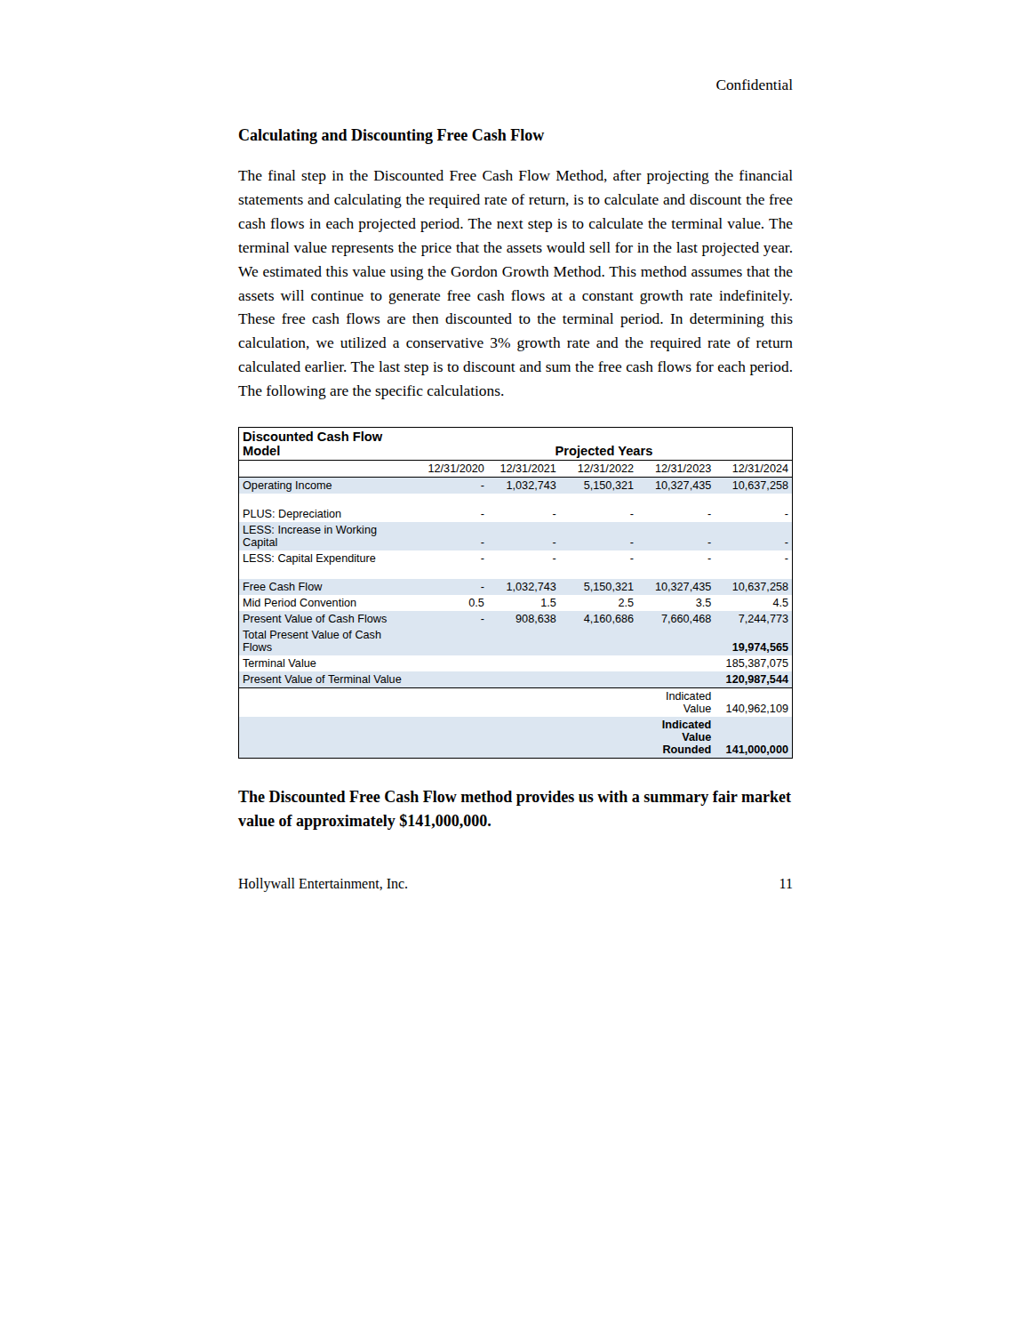Confidential
Calculating and Discounting Free Cash Flow
The final step in the Discounted Free Cash Flow Method, after projecting the financial statements and calculating the required rate of return, is to calculate and discount the free cash flows in each projected period. The next step is to calculate the terminal value. The terminal value represents the price that the assets would sell for in the last projected year. We estimated this value using the Gordon Growth Method. This method assumes that the assets will continue to generate free cash flows at a constant growth rate indefinitely. These free cash flows are then discounted to the terminal period. In determining this calculation, we utilized a conservative 3% growth rate and the required rate of return calculated earlier. The last step is to discount and sum the free cash flows for each period. The following are the specific calculations.
| Discounted Cash Flow Model | Projected Years |
| | 12/31/2020 | 12/31/2021 | 12/31/2022 | 12/31/2023 | 12/31/2024 |
| Operating Income | - | 1,032,743 | 5,150,321 | 10,327,435 | 10,637,258 |
| PLUS: Depreciation | - | - | - | - | - |
| LESS: Increase in Working Capital | - | - | - | - | - |
| LESS: Capital Expenditure | - | - | - | - | - |
| Free Cash Flow | - | 1,032,743 | 5,150,321 | 10,327,435 | 10,637,258 |
| Mid Period Convention | 0.5 | 1.5 | 2.5 | 3.5 | 4.5 |
| Present Value of Cash Flows | - | 908,638 | 4,160,686 | 7,660,468 | 7,244,773 |
| Total Present Value of Cash Flows | | | | | 19,974,565 |
| Terminal Value | | | | | 185,387,075 |
| Present Value of Terminal Value | | | | | 120,987,544 |
| | Indicated Value | 140,962,109 |
| | Indicated Value Rounded | 141,000,000 |
The Discounted Free Cash Flow method provides us with a summary fair market value of approximately $141,000,000.
Hollywall Entertainment, Inc. 11